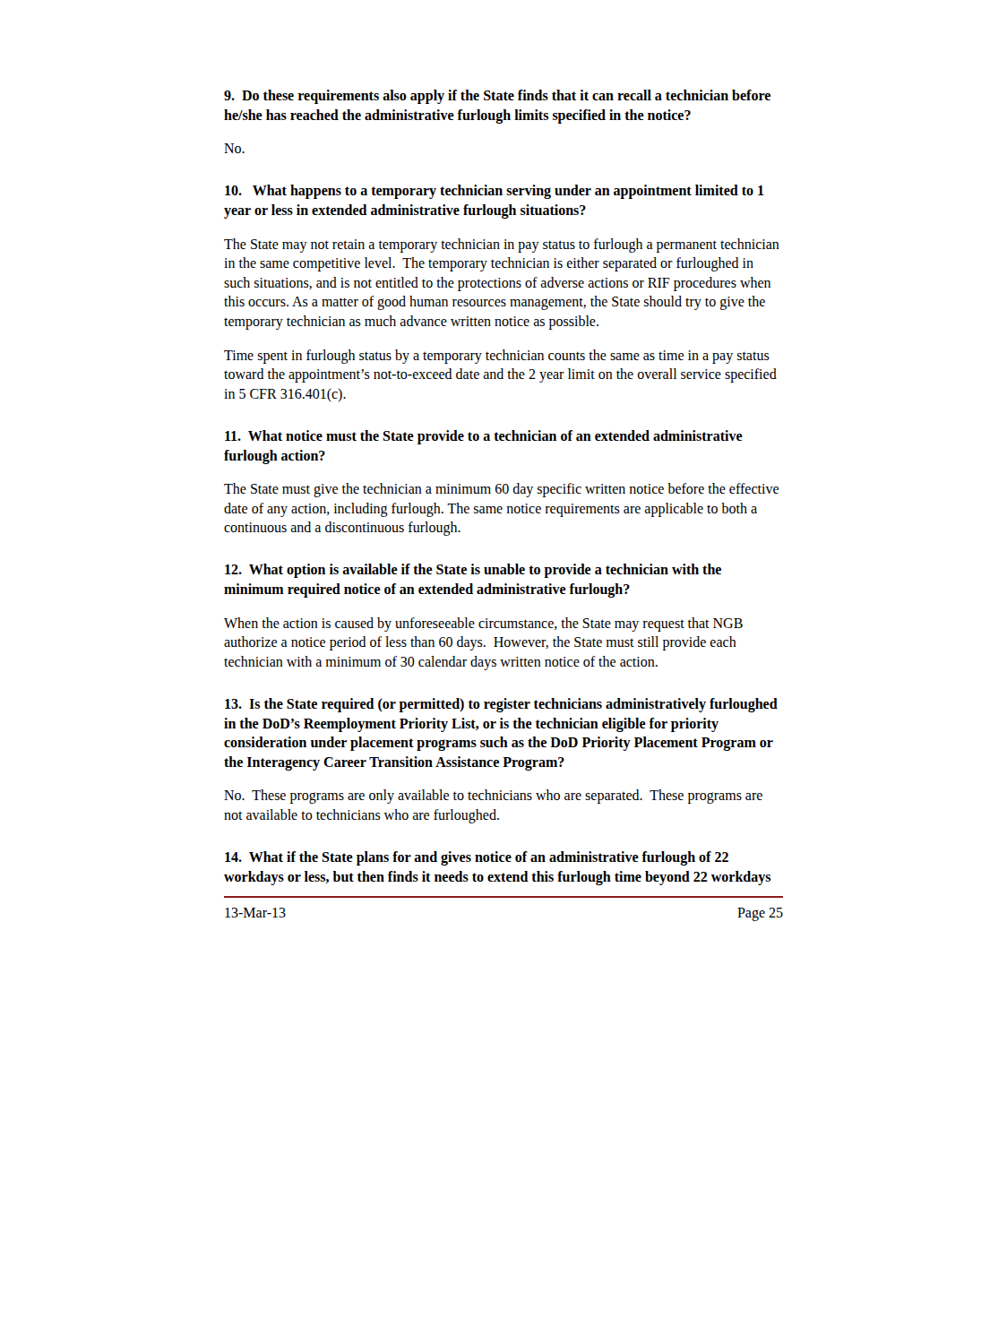9. Do these requirements also apply if the State finds that it can recall a technician before he/she has reached the administrative furlough limits specified in the notice?
No.
10. What happens to a temporary technician serving under an appointment limited to 1 year or less in extended administrative furlough situations?
The State may not retain a temporary technician in pay status to furlough a permanent technician in the same competitive level. The temporary technician is either separated or furloughed in such situations, and is not entitled to the protections of adverse actions or RIF procedures when this occurs. As a matter of good human resources management, the State should try to give the temporary technician as much advance written notice as possible.
Time spent in furlough status by a temporary technician counts the same as time in a pay status toward the appointment’s not-to-exceed date and the 2 year limit on the overall service specified in 5 CFR 316.401(c).
11. What notice must the State provide to a technician of an extended administrative furlough action?
The State must give the technician a minimum 60 day specific written notice before the effective date of any action, including furlough. The same notice requirements are applicable to both a continuous and a discontinuous furlough.
12. What option is available if the State is unable to provide a technician with the minimum required notice of an extended administrative furlough?
When the action is caused by unforeseeable circumstance, the State may request that NGB authorize a notice period of less than 60 days. However, the State must still provide each technician with a minimum of 30 calendar days written notice of the action.
13. Is the State required (or permitted) to register technicians administratively furloughed in the DoD’s Reemployment Priority List, or is the technician eligible for priority consideration under placement programs such as the DoD Priority Placement Program or the Interagency Career Transition Assistance Program?
No. These programs are only available to technicians who are separated. These programs are not available to technicians who are furloughed.
14. What if the State plans for and gives notice of an administrative furlough of 22 workdays or less, but then finds it needs to extend this furlough time beyond 22 workdays
13-Mar-13
Page 25